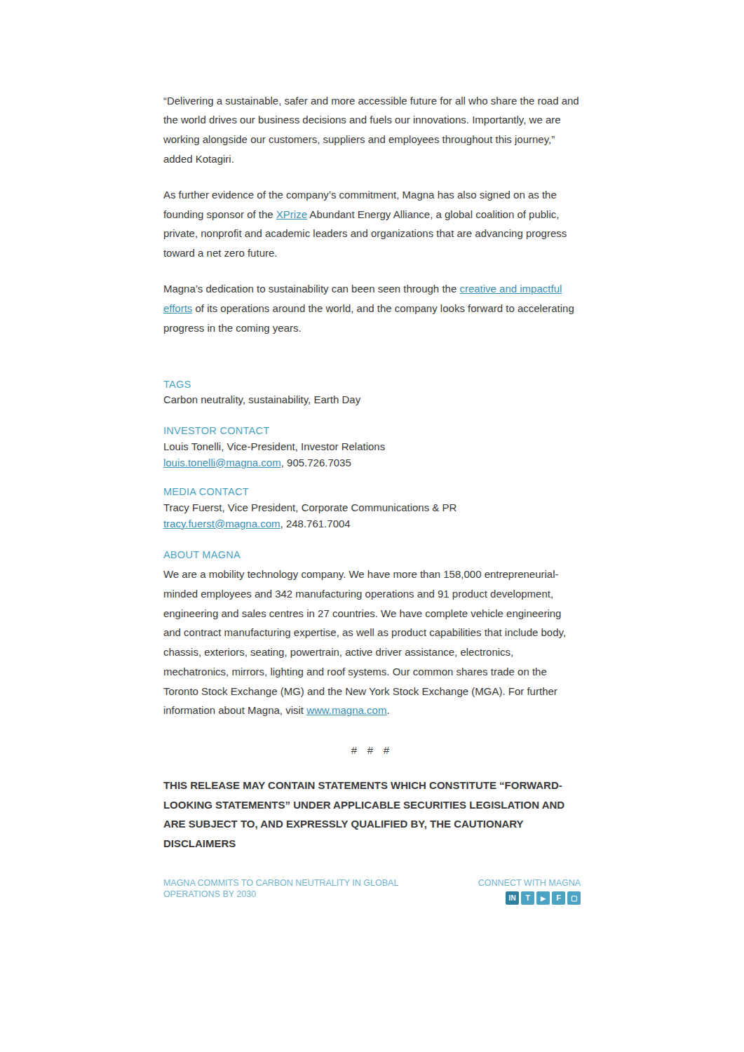“Delivering a sustainable, safer and more accessible future for all who share the road and the world drives our business decisions and fuels our innovations. Importantly, we are working alongside our customers, suppliers and employees throughout this journey,” added Kotagiri.
As further evidence of the company’s commitment, Magna has also signed on as the founding sponsor of the XPrize Abundant Energy Alliance, a global coalition of public, private, nonprofit and academic leaders and organizations that are advancing progress toward a net zero future.
Magna’s dedication to sustainability can been seen through the creative and impactful efforts of its operations around the world, and the company looks forward to accelerating progress in the coming years.
TAGS
Carbon neutrality, sustainability, Earth Day
INVESTOR CONTACT
Louis Tonelli, Vice-President, Investor Relations
louis.tonelli@magna.com, 905.726.7035
MEDIA CONTACT
Tracy Fuerst, Vice President, Corporate Communications & PR
tracy.fuerst@magna.com, 248.761.7004
ABOUT MAGNA
We are a mobility technology company. We have more than 158,000 entrepreneurial-minded employees and 342 manufacturing operations and 91 product development, engineering and sales centres in 27 countries. We have complete vehicle engineering and contract manufacturing expertise, as well as product capabilities that include body, chassis, exteriors, seating, powertrain, active driver assistance, electronics, mechatronics, mirrors, lighting and roof systems. Our common shares trade on the Toronto Stock Exchange (MG) and the New York Stock Exchange (MGA). For further information about Magna, visit www.magna.com.
# # #
This release may contain statements which constitute “forward-looking statements” under applicable securities legislation and are subject to, and expressly qualified by, the cautionary disclaimers
Magna commits to carbon neutrality in global operations by 2030
Connect with Magna
in t ▶ f ▢